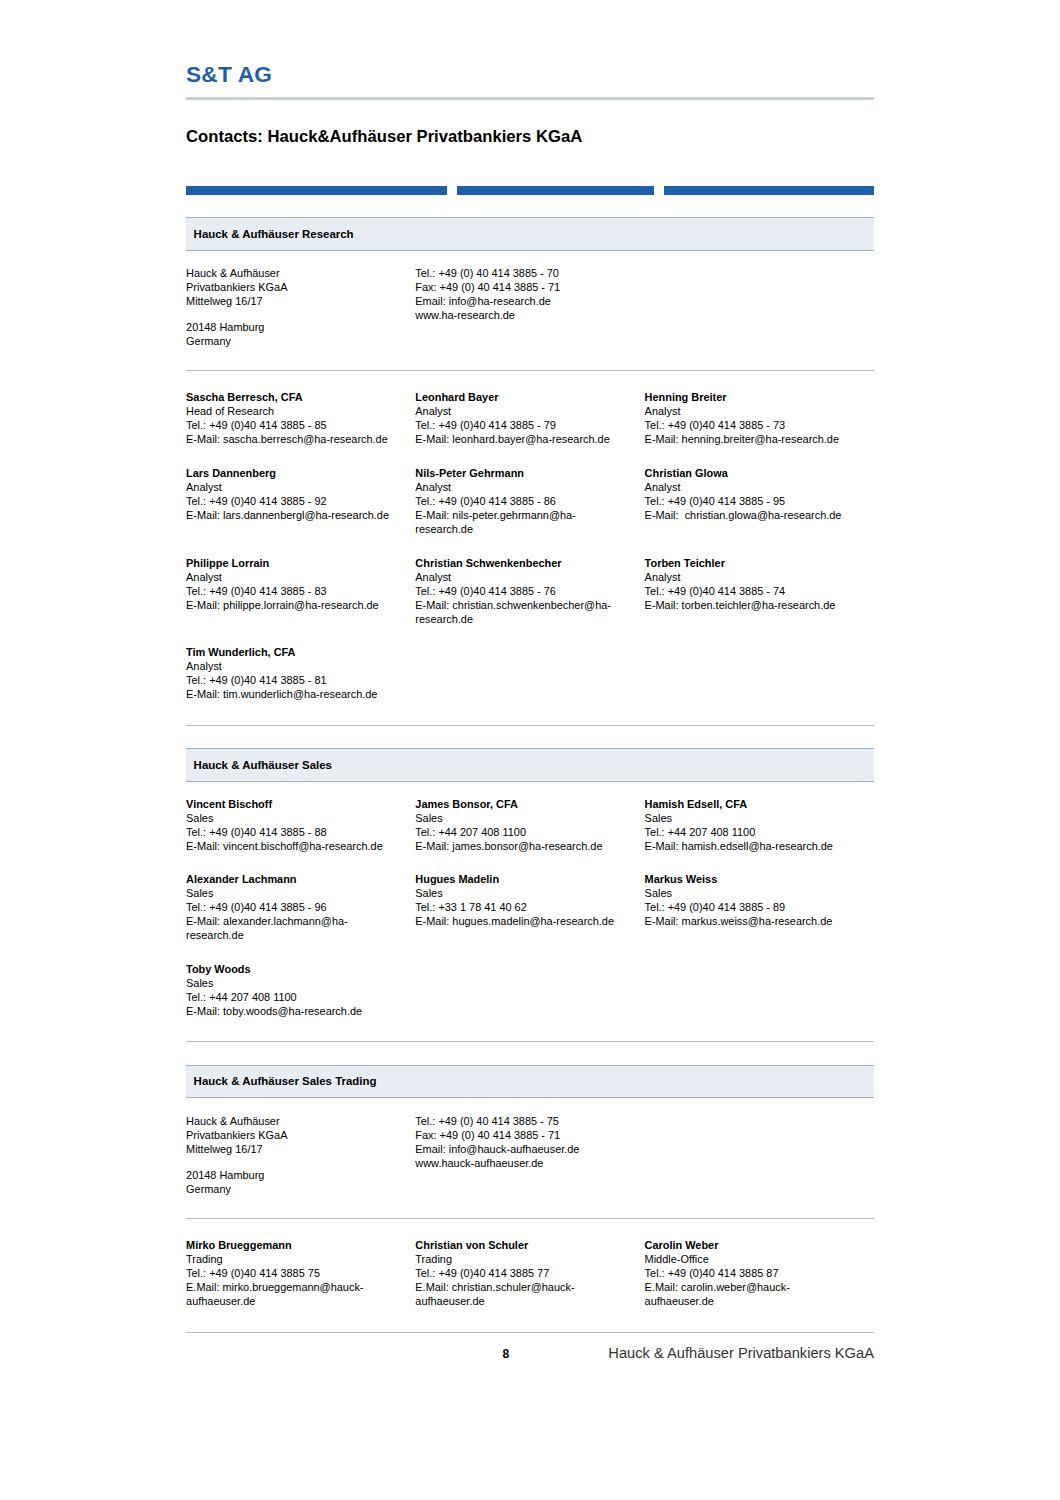S&T AG
Contacts: Hauck&Aufhäuser Privatbankiers KGaA
Hauck & Aufhäuser Research
Hauck & Aufhäuser
Privatbankiers KGaA
Mittelweg 16/17
20148 Hamburg
Germany
Tel.: +49 (0) 40 414 3885 - 70
Fax: +49 (0) 40 414 3885 - 71
Email: info@ha-research.de
www.ha-research.de
Sascha Berresch, CFA
Head of Research
Tel.: +49 (0)40 414 3885 - 85
E-Mail: sascha.berresch@ha-research.de
Leonhard Bayer
Analyst
Tel.: +49 (0)40 414 3885 - 79
E-Mail: leonhard.bayer@ha-research.de
Henning Breiter
Analyst
Tel.: +49 (0)40 414 3885 - 73
E-Mail: henning.breiter@ha-research.de
Lars Dannenberg
Analyst
Tel.: +49 (0)40 414 3885 - 92
E-Mail: lars.dannenbergl@ha-research.de
Nils-Peter Gehrmann
Analyst
Tel.: +49 (0)40 414 3885 - 86
E-Mail: nils-peter.gehrmann@ha-research.de
Christian Glowa
Analyst
Tel.: +49 (0)40 414 3885 - 95
E-Mail: christian.glowa@ha-research.de
Philippe Lorrain
Analyst
Tel.: +49 (0)40 414 3885 - 83
E-Mail: philippe.lorrain@ha-research.de
Christian Schwenkenbecher
Analyst
Tel.: +49 (0)40 414 3885 - 76
E-Mail: christian.schwenkenbecher@ha-research.de
Torben Teichler
Analyst
Tel.: +49 (0)40 414 3885 - 74
E-Mail: torben.teichler@ha-research.de
Tim Wunderlich, CFA
Analyst
Tel.: +49 (0)40 414 3885 - 81
E-Mail: tim.wunderlich@ha-research.de
Hauck & Aufhäuser Sales
Vincent Bischoff
Sales
Tel.: +49 (0)40 414 3885 - 88
E-Mail: vincent.bischoff@ha-research.de
James Bonsor, CFA
Sales
Tel.: +44 207 408 1100
E-Mail: james.bonsor@ha-research.de
Hamish Edsell, CFA
Sales
Tel.: +44 207 408 1100
E-Mail: hamish.edsell@ha-research.de
Alexander Lachmann
Sales
Tel.: +49 (0)40 414 3885 - 96
E-Mail: alexander.lachmann@ha-research.de
Hugues Madelin
Sales
Tel.: +33 1 78 41 40 62
E-Mail: hugues.madelin@ha-research.de
Markus Weiss
Sales
Tel.: +49 (0)40 414 3885 - 89
E-Mail: markus.weiss@ha-research.de
Toby Woods
Sales
Tel.: +44 207 408 1100
E-Mail: toby.woods@ha-research.de
Hauck & Aufhäuser Sales Trading
Hauck & Aufhäuser
Privatbankiers KGaA
Mittelweg 16/17
20148 Hamburg
Germany
Tel.: +49 (0) 40 414 3885 - 75
Fax: +49 (0) 40 414 3885 - 71
Email: info@hauck-aufhaeuser.de
www.hauck-aufhaeuser.de
Mirko Brueggemann
Trading
Tel.: +49 (0)40 414 3885 75
E.Mail: mirko.brueggemann@hauck-aufhaeuser.de
Christian von Schuler
Trading
Tel.: +49 (0)40 414 3885 77
E.Mail: christian.schuler@hauck-aufhaeuser.de
Carolin Weber
Middle-Office
Tel.: +49 (0)40 414 3885 87
E.Mail: carolin.weber@hauck-aufhaeuser.de
8
Hauck & Aufhäuser Privatbankiers KGaA